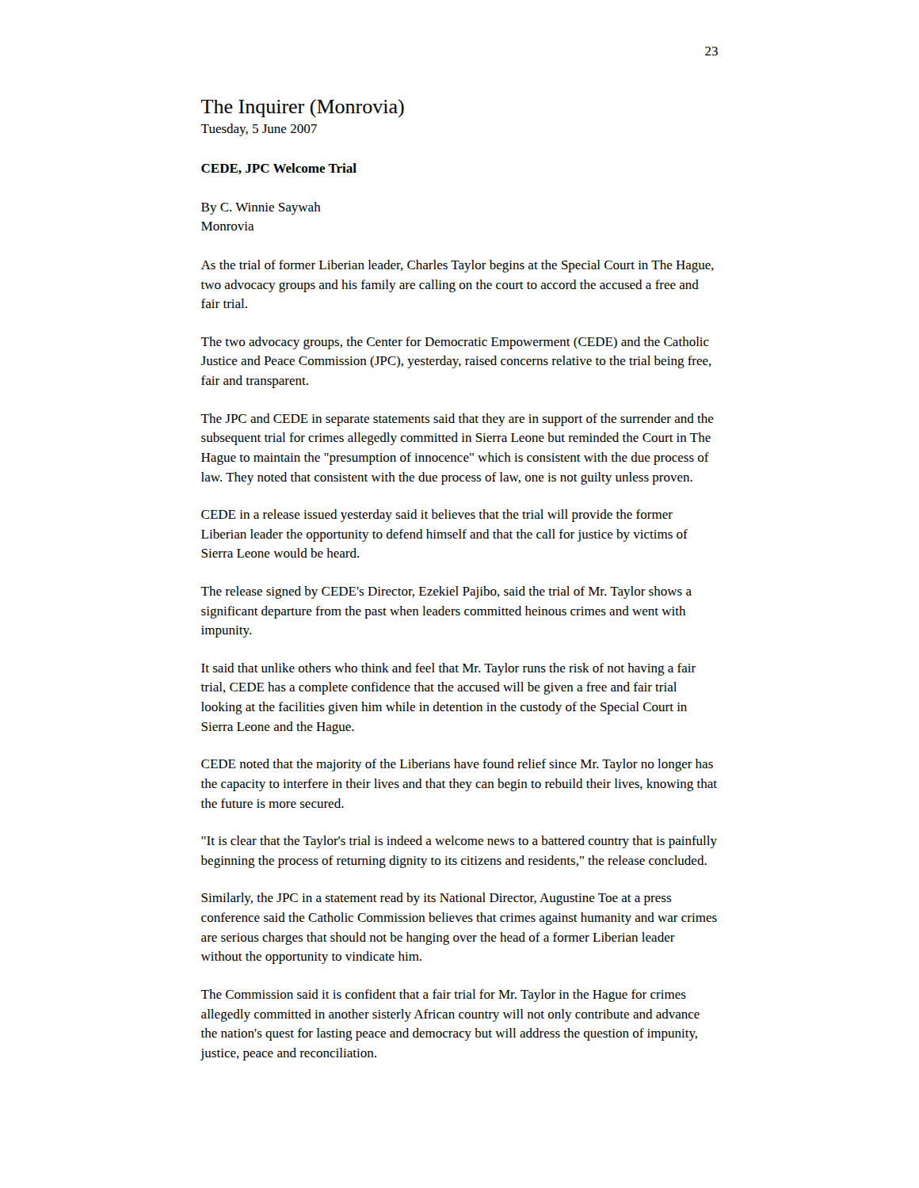23
The Inquirer (Monrovia)
Tuesday, 5 June 2007
CEDE, JPC Welcome Trial
By C. Winnie Saywah Monrovia
As the trial of former Liberian leader, Charles Taylor begins at the Special Court in The Hague, two advocacy groups and his family are calling on the court to accord the accused a free and fair trial.
The two advocacy groups, the Center for Democratic Empowerment (CEDE) and the Catholic Justice and Peace Commission (JPC), yesterday, raised concerns relative to the trial being free, fair and transparent.
The JPC and CEDE in separate statements said that they are in support of the surrender and the subsequent trial for crimes allegedly committed in Sierra Leone but reminded the Court in The Hague to maintain the "presumption of innocence" which is consistent with the due process of law. They noted that consistent with the due process of law, one is not guilty unless proven.
CEDE in a release issued yesterday said it believes that the trial will provide the former Liberian leader the opportunity to defend himself and that the call for justice by victims of Sierra Leone would be heard.
The release signed by CEDE's Director, Ezekiel Pajibo, said the trial of Mr. Taylor shows a significant departure from the past when leaders committed heinous crimes and went with impunity.
It said that unlike others who think and feel that Mr. Taylor runs the risk of not having a fair trial, CEDE has a complete confidence that the accused will be given a free and fair trial looking at the facilities given him while in detention in the custody of the Special Court in Sierra Leone and the Hague.
CEDE noted that the majority of the Liberians have found relief since Mr. Taylor no longer has the capacity to interfere in their lives and that they can begin to rebuild their lives, knowing that the future is more secured.
"It is clear that the Taylor's trial is indeed a welcome news to a battered country that is painfully beginning the process of returning dignity to its citizens and residents," the release concluded.
Similarly, the JPC in a statement read by its National Director, Augustine Toe at a press conference said the Catholic Commission believes that crimes against humanity and war crimes are serious charges that should not be hanging over the head of a former Liberian leader without the opportunity to vindicate him.
The Commission said it is confident that a fair trial for Mr. Taylor in the Hague for crimes allegedly committed in another sisterly African country will not only contribute and advance the nation's quest for lasting peace and democracy but will address the question of impunity, justice, peace and reconciliation.